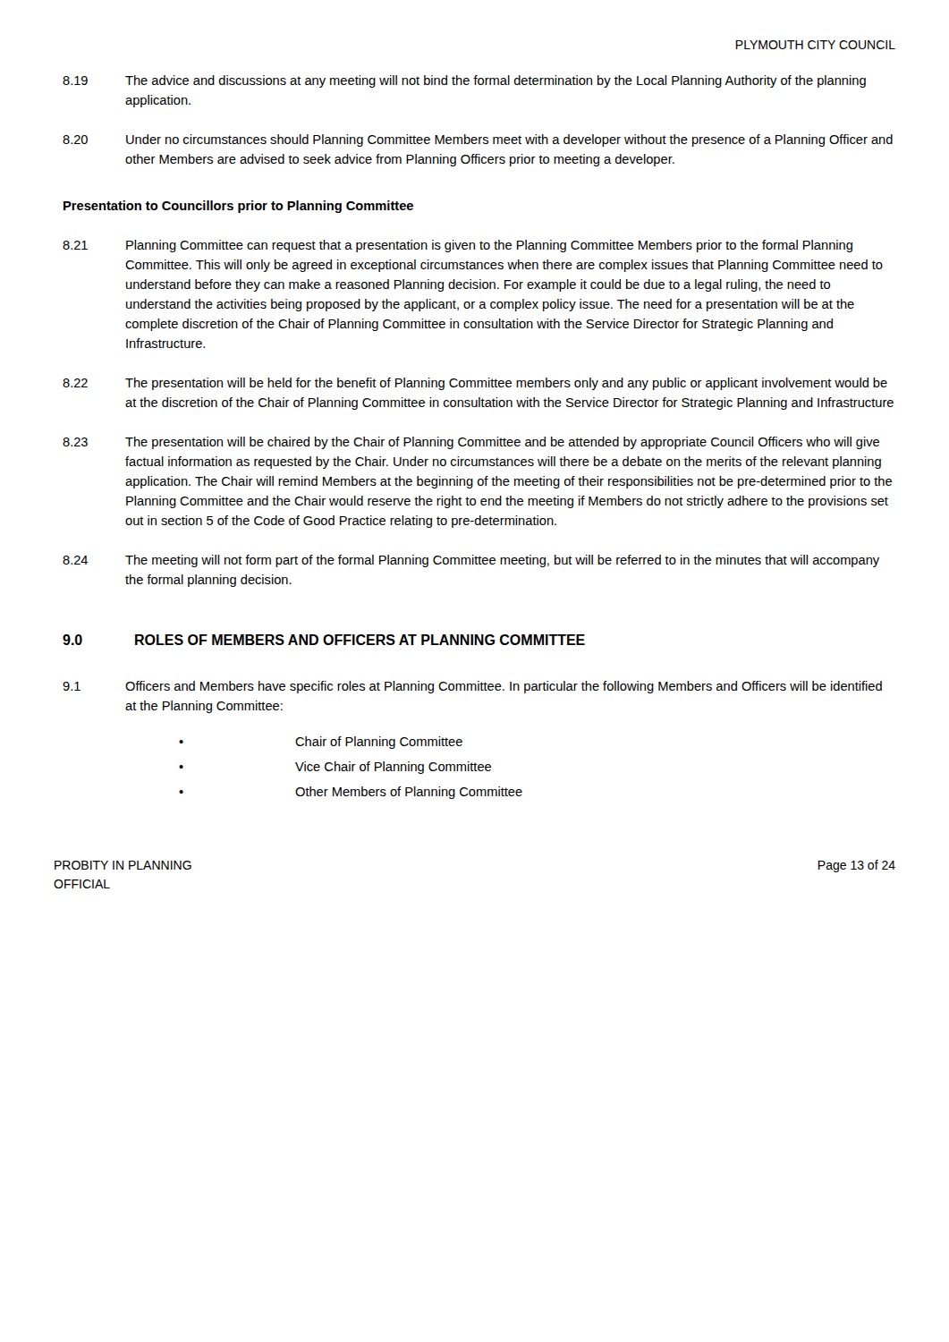PLYMOUTH CITY COUNCIL
8.19
The advice and discussions at any meeting will not bind the formal determination by the Local Planning Authority of the planning application.
8.20
Under no circumstances should Planning Committee Members meet with a developer without the presence of a Planning Officer and other Members are advised to seek advice from Planning Officers prior to meeting a developer.
Presentation to Councillors prior to Planning Committee
8.21
Planning Committee can request that a presentation is given to the Planning Committee Members prior to the formal Planning Committee. This will only be agreed in exceptional circumstances when there are complex issues that Planning Committee need to understand before they can make a reasoned Planning decision. For example it could be due to a legal ruling, the need to understand the activities being proposed by the applicant, or a complex policy issue. The need for a presentation will be at the complete discretion of the Chair of Planning Committee in consultation with the Service Director for Strategic Planning and Infrastructure.
8.22
The presentation will be held for the benefit of Planning Committee members only and any public or applicant involvement would be at the discretion of the Chair of Planning Committee in consultation with the Service Director for Strategic Planning and Infrastructure
8.23
The presentation will be chaired by the Chair of Planning Committee and be attended by appropriate Council Officers who will give factual information as requested by the Chair. Under no circumstances will there be a debate on the merits of the relevant planning application. The Chair will remind Members at the beginning of the meeting of their responsibilities not be pre-determined prior to the Planning Committee and the Chair would reserve the right to end the meeting if Members do not strictly adhere to the provisions set out in section 5 of the Code of Good Practice relating to pre-determination.
8.24
The meeting will not form part of the formal Planning Committee meeting, but will be referred to in the minutes that will accompany the formal planning decision.
9.0 Roles of Members and Officers at Planning Committee
9.1
Officers and Members have specific roles at Planning Committee. In particular the following Members and Officers will be identified at the Planning Committee:
•Chair of Planning Committee
•Vice Chair of Planning Committee
•Other Members of Planning Committee
PROBITY IN PLANNING
OFFICIAL
Page 13 of 24